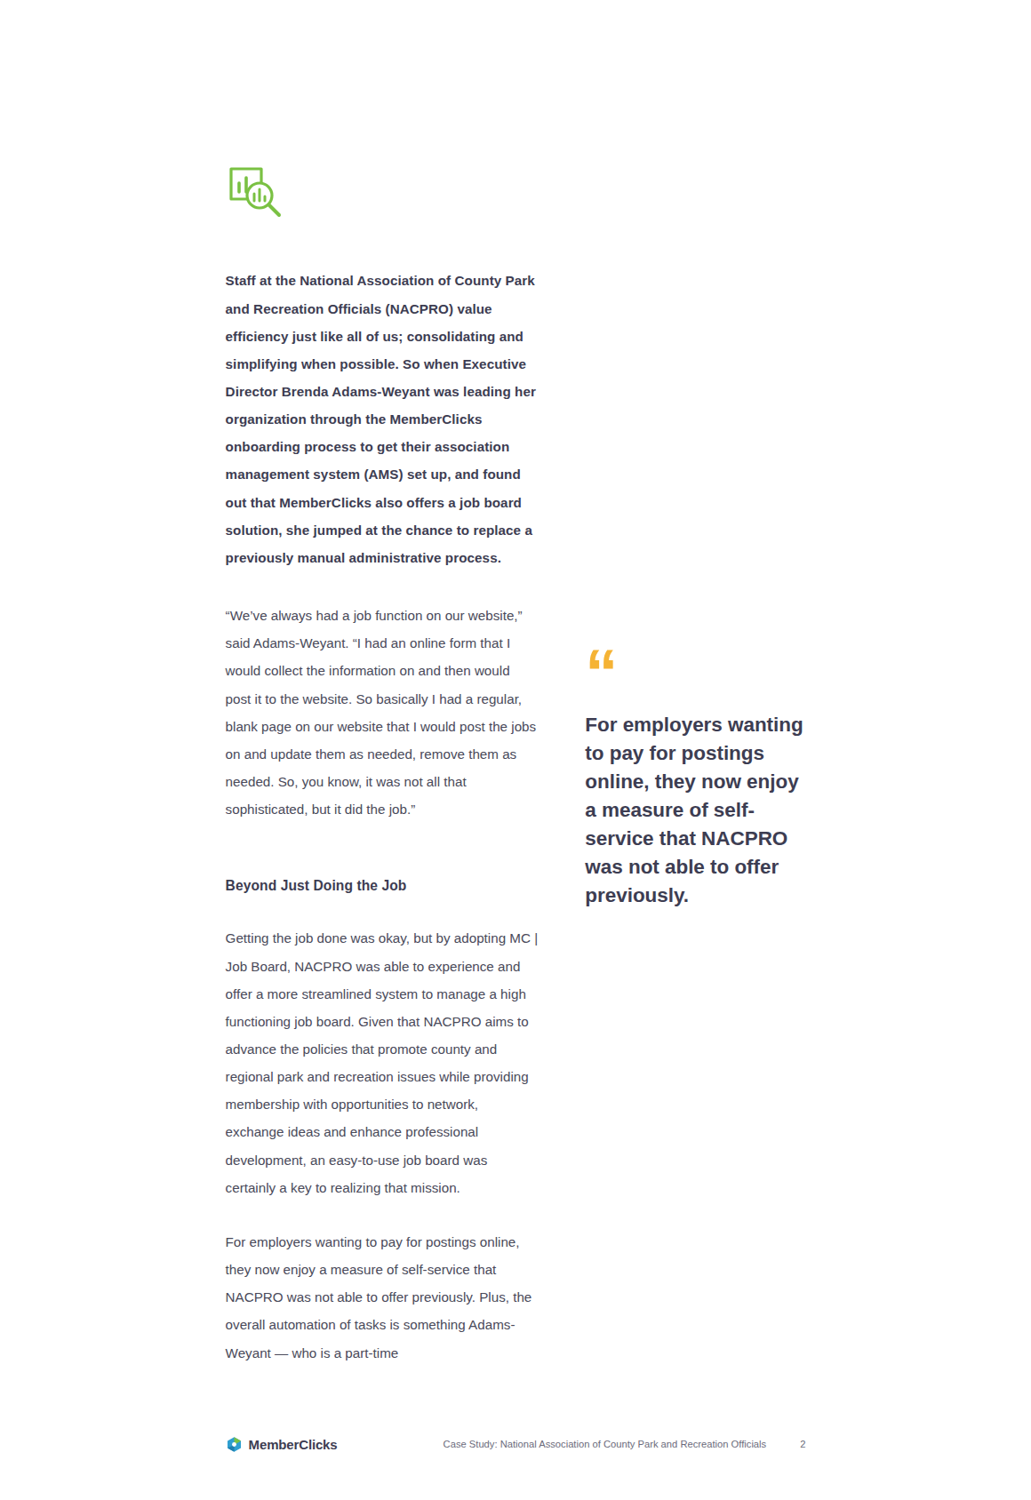Staff at the National Association of County Park and Recreation Officials (NACPRO) value efficiency just like all of us; consolidating and simplifying when possible. So when Executive Director Brenda Adams-Weyant was leading her organization through the MemberClicks onboarding process to get their association management system (AMS) set up, and found out that MemberClicks also offers a job board solution, she jumped at the chance to replace a previously manual administrative process.
“We’ve always had a job function on our website,” said Adams-Weyant. “I had an online form that I would collect the information on and then would post it to the website. So basically I had a regular, blank page on our website that I would post the jobs on and update them as needed, remove them as needed. So, you know, it was not all that sophisticated, but it did the job.”
Beyond Just Doing the Job
Getting the job done was okay, but by adopting MC | Job Board, NACPRO was able to experience and offer a more streamlined system to manage a high functioning job board. Given that NACPRO aims to advance the policies that promote county and regional park and recreation issues while providing membership with opportunities to network, exchange ideas and enhance professional development, an easy-to-use job board was certainly a key to realizing that mission.
For employers wanting to pay for postings online, they now enjoy a measure of self-service that NACPRO was not able to offer previously. Plus, the overall automation of tasks is something Adams-Weyant — who is a part-time
“
For employers wanting to pay for postings online, they now enjoy a measure of self-service that NACPRO was not able to offer previously.
MemberClicks
Case Study: National Association of County Park and Recreation Officials 2